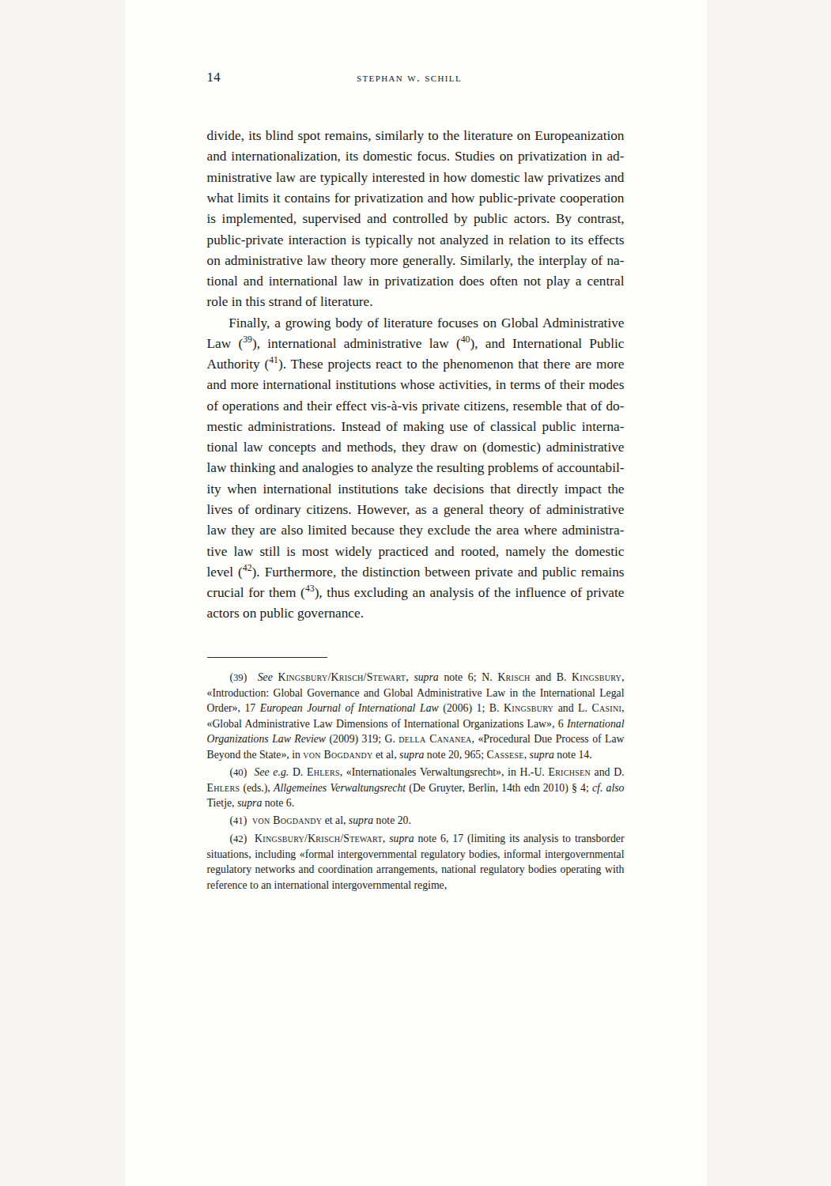14 stephan w. schill
divide, its blind spot remains, similarly to the literature on Europeanization and internationalization, its domestic focus. Studies on privatization in administrative law are typically interested in how domestic law privatizes and what limits it contains for privatization and how public-private cooperation is implemented, supervised and controlled by public actors. By contrast, public-private interaction is typically not analyzed in relation to its effects on administrative law theory more generally. Similarly, the interplay of national and international law in privatization does often not play a central role in this strand of literature.
Finally, a growing body of literature focuses on Global Administrative Law (39), international administrative law (40), and International Public Authority (41). These projects react to the phenomenon that there are more and more international institutions whose activities, in terms of their modes of operations and their effect vis-à-vis private citizens, resemble that of domestic administrations. Instead of making use of classical public international law concepts and methods, they draw on (domestic) administrative law thinking and analogies to analyze the resulting problems of accountability when international institutions take decisions that directly impact the lives of ordinary citizens. However, as a general theory of administrative law they are also limited because they exclude the area where administrative law still is most widely practiced and rooted, namely the domestic level (42). Furthermore, the distinction between private and public remains crucial for them (43), thus excluding an analysis of the influence of private actors on public governance.
(39) See Kingsbury/Krisch/Stewart, supra note 6; N. Krisch and B. Kingsbury, «Introduction: Global Governance and Global Administrative Law in the International Legal Order», 17 European Journal of International Law (2006) 1; B. Kingsbury and L. Casini, «Global Administrative Law Dimensions of International Organizations Law», 6 International Organizations Law Review (2009) 319; G. della Cananea, «Procedural Due Process of Law Beyond the State», in von Bogdandy et al, supra note 20, 965; Cassese, supra note 14.
(40) See e.g. D. Ehlers, «Internationales Verwaltungsrecht», in H.-U. Erichsen and D. Ehlers (eds.), Allgemeines Verwaltungsrecht (De Gruyter, Berlin, 14th edn 2010) § 4; cf. also Tietje, supra note 6.
(41) von Bogdandy et al, supra note 20.
(42) Kingsbury/Krisch/Stewart, supra note 6, 17 (limiting its analysis to transborder situations, including «formal intergovernmental regulatory bodies, informal intergovernmental regulatory networks and coordination arrangements, national regulatory bodies operating with reference to an international intergovernmental regime,